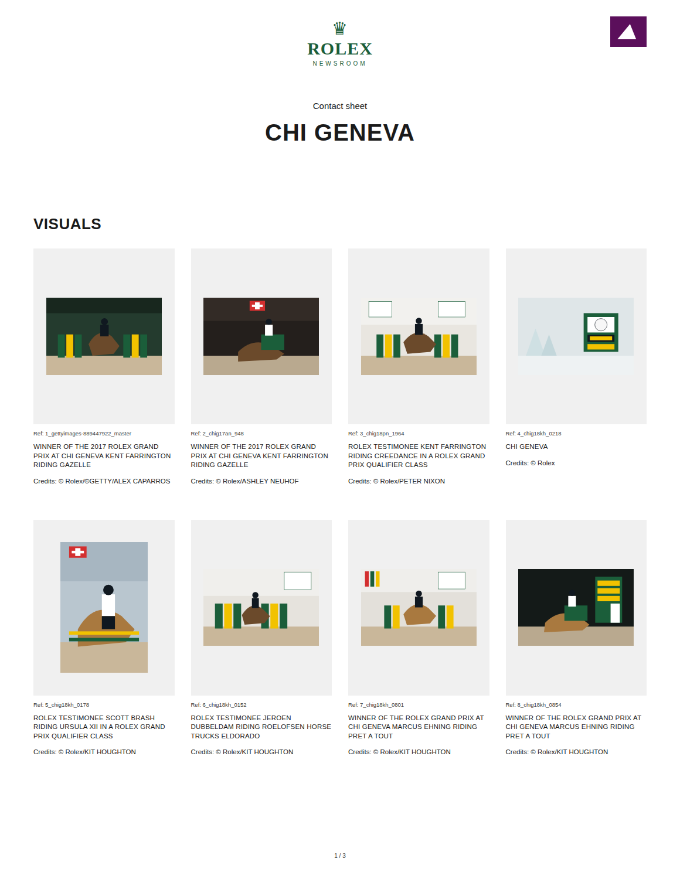♛
ROLEX
Newsroom
Contact sheet
CHI GENEVA
VISUALS
Ref: 1_gettyimages-889447922_master
Winner of the 2017 Rolex Grand Prix at CHI Geneva Kent Farrington riding Gazelle
Credits: © Rolex/©GETTY/ALEX CAPARROS
Ref: 2_chig17an_948
Winner of the 2017 Rolex Grand Prix at CHI Geneva Kent Farrington riding Gazelle
Credits: © Rolex/ASHLEY NEUHOF
Ref: 3_chig18pn_1964
Rolex Testimonee Kent Farrington riding Creedance in a Rolex Grand Prix Qualifier class
Credits: © Rolex/PETER NIXON
Ref: 4_chig18kh_0218
CHI Geneva
Credits: © Rolex
Ref: 5_chig18kh_0178
Rolex Testimonee Scott Brash riding Ursula XII in a Rolex Grand Prix Qualifier class
Credits: © Rolex/KIT HOUGHTON
Ref: 6_chig18kh_0152
Rolex Testimonee Jeroen Dubbeldam riding Roelofsen Horse Trucks Eldorado
Credits: © Rolex/KIT HOUGHTON
Ref: 7_chig18kh_0801
Winner of the Rolex Grand Prix at CHI Geneva Marcus Ehning riding Pret A Tout
Credits: © Rolex/KIT HOUGHTON
Ref: 8_chig18kh_0854
Winner of the Rolex Grand Prix at CHI Geneva Marcus Ehning riding Pret A Tout
Credits: © Rolex/KIT HOUGHTON
1 / 3